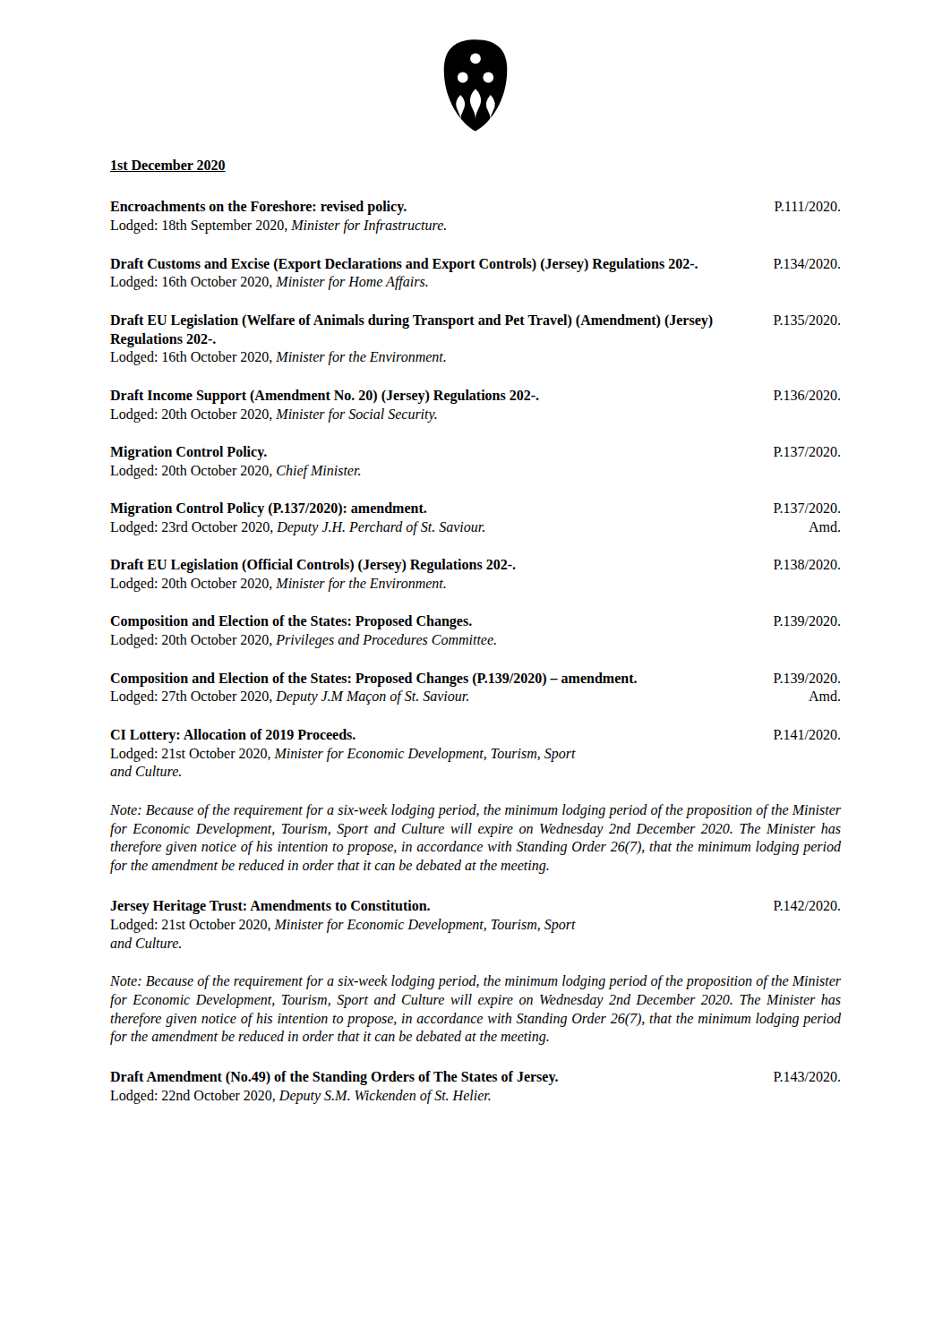1st December 2020
| Encroachments on the Foreshore: revised policy. Lodged: 18th September 2020, Minister for Infrastructure. | P.111/2020. |
| Draft Customs and Excise (Export Declarations and Export Controls) (Jersey) Regulations 202-. Lodged: 16th October 2020, Minister for Home Affairs. | P.134/2020. |
| Draft EU Legislation (Welfare of Animals during Transport and Pet Travel) (Amendment) (Jersey) Regulations 202-. Lodged: 16th October 2020, Minister for the Environment. | P.135/2020. |
| Draft Income Support (Amendment No. 20) (Jersey) Regulations 202-. Lodged: 20th October 2020, Minister for Social Security. | P.136/2020. |
| Migration Control Policy. Lodged: 20th October 2020, Chief Minister. | P.137/2020. |
| Migration Control Policy (P.137/2020): amendment. Lodged: 23rd October 2020, Deputy J.H. Perchard of St. Saviour. | P.137/2020. Amd. |
| Draft EU Legislation (Official Controls) (Jersey) Regulations 202-. Lodged: 20th October 2020, Minister for the Environment. | P.138/2020. |
| Composition and Election of the States: Proposed Changes. Lodged: 20th October 2020, Privileges and Procedures Committee. | P.139/2020. |
| Composition and Election of the States: Proposed Changes (P.139/2020) – amendment. Lodged: 27th October 2020, Deputy J.M Maçon of St. Saviour. | P.139/2020. Amd. |
| CI Lottery: Allocation of 2019 Proceeds. Lodged: 21st October 2020, Minister for Economic Development, Tourism, Sport and Culture. | P.141/2020. |
Note: Because of the requirement for a six-week lodging period, the minimum lodging period of the proposition of the Minister for Economic Development, Tourism, Sport and Culture will expire on Wednesday 2nd December 2020. The Minister has therefore given notice of his intention to propose, in accordance with Standing Order 26(7), that the minimum lodging period for the amendment be reduced in order that it can be debated at the meeting.
| Jersey Heritage Trust: Amendments to Constitution. Lodged: 21st October 2020, Minister for Economic Development, Tourism, Sport and Culture. | P.142/2020. |
Note: Because of the requirement for a six-week lodging period, the minimum lodging period of the proposition of the Minister for Economic Development, Tourism, Sport and Culture will expire on Wednesday 2nd December 2020. The Minister has therefore given notice of his intention to propose, in accordance with Standing Order 26(7), that the minimum lodging period for the amendment be reduced in order that it can be debated at the meeting.
| Draft Amendment (No.49) of the Standing Orders of The States of Jersey. Lodged: 22nd October 2020, Deputy S.M. Wickenden of St. Helier. | P.143/2020. |